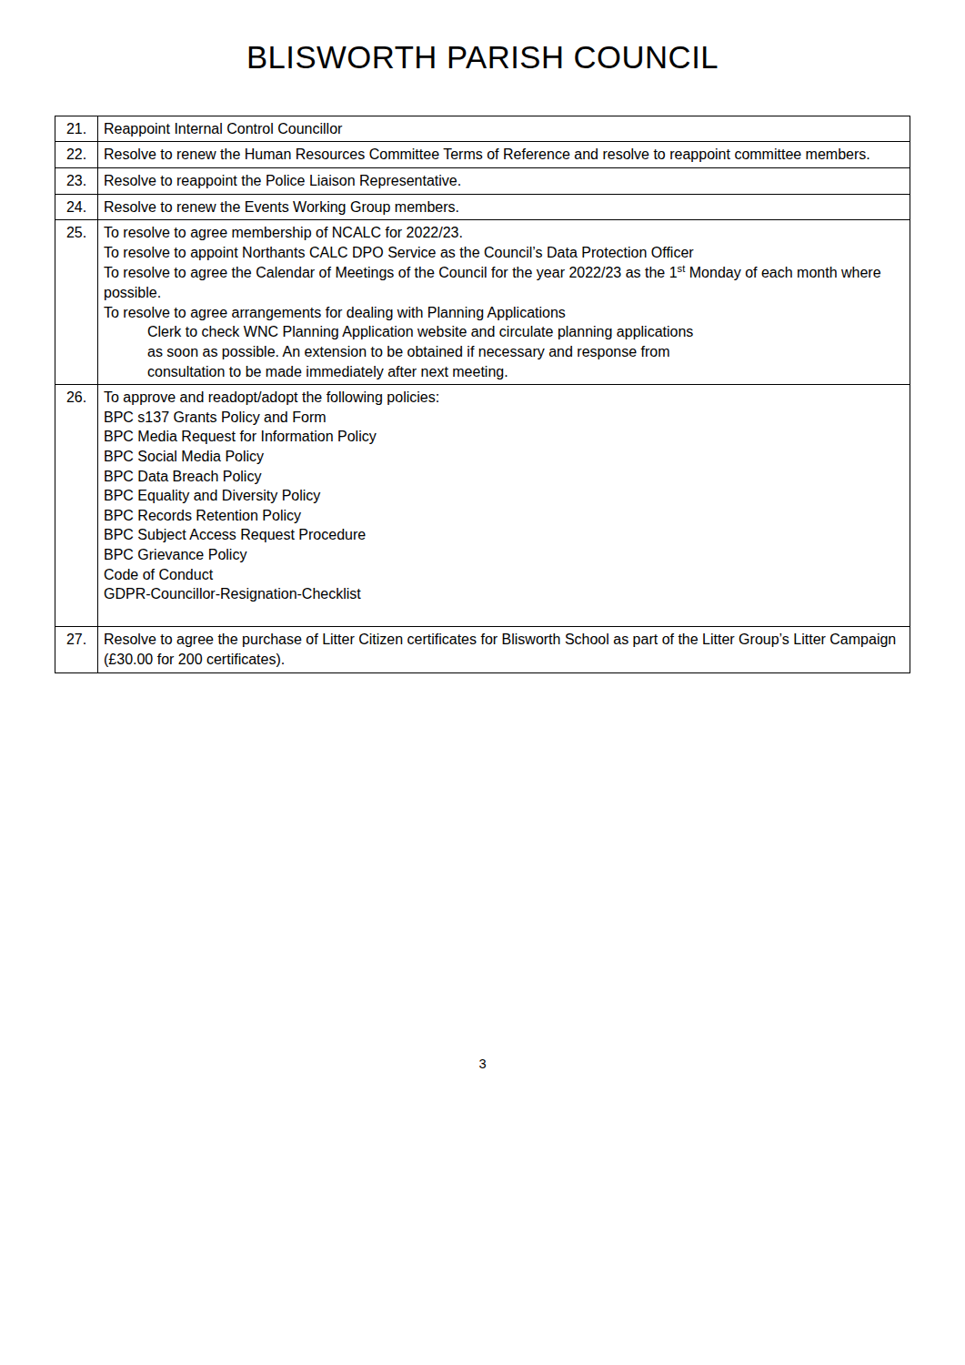BLISWORTH PARISH COUNCIL
| 21. | Reappoint Internal Control Councillor |
| 22. | Resolve to renew the Human Resources Committee Terms of Reference and resolve to reappoint committee members. |
| 23. | Resolve to reappoint the Police Liaison Representative. |
| 24. | Resolve to renew the Events Working Group members. |
| 25. | To resolve to agree membership of NCALC for 2022/23. To resolve to appoint Northants CALC DPO Service as the Council’s Data Protection Officer To resolve to agree the Calendar of Meetings of the Council for the year 2022/23 as the 1 st Monday of each month where possible. To resolve to agree arrangements for dealing with Planning Applications Clerk to check WNC Planning Application website and circulate planning applications as soon as possible. An extension to be obtained if necessary and response from consultation to be made immediately after next meeting. |
| 26. | To approve and readopt/adopt the following policies: BPC s137 Grants Policy and Form BPC Media Request for Information Policy BPC Social Media Policy BPC Data Breach Policy BPC Equality and Diversity Policy BPC Records Retention Policy BPC Subject Access Request Procedure BPC Grievance Policy Code of Conduct GDPR-Councillor-Resignation-Checklist |
| 27. | Resolve to agree the purchase of Litter Citizen certificates for Blisworth School as part of the Litter Group’s Litter Campaign (£30.00 for 200 certificates). |
3